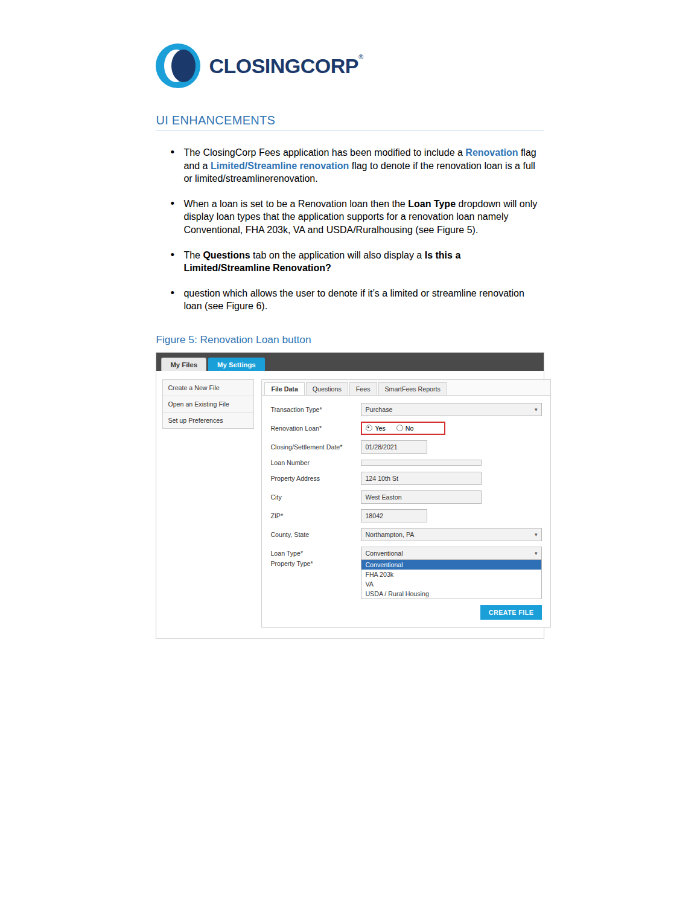CLOSINGCORP®
UI ENHANCEMENTS
The ClosingCorp Fees application has been modified to include a Renovation flag and a Limited/Streamline renovation flag to denote if the renovation loan is a full or limited/streamlinerenovation.
When a loan is set to be a Renovation loan then the Loan Type dropdown will only display loan types that the application supports for a renovation loan namely Conventional, FHA 203k, VA and USDA/Ruralhousing (see Figure 5).
The Questions tab on the application will also display a Is this a Limited/Streamline Renovation?
question which allows the user to denote if it’s a limited or streamline renovation loan (see Figure 6).
Figure 5: Renovation Loan button
My Files
My Settings
Create a New File
Open an Existing File
Set up Preferences
File Data
Questions
Fees
SmartFees Reports
Transaction Type*
Purchase
Renovation Loan*
Yes No
Closing/Settlement Date*
01/28/2021
Loan Number
Property Address
124 10th St
City
West Easton
ZIP*
18042
County, State
Northampton, PA
Loan Type*
Conventional
Property Type*
Conventional
FHA 203k
VA
USDA / Rural Housing
CREATE FILE